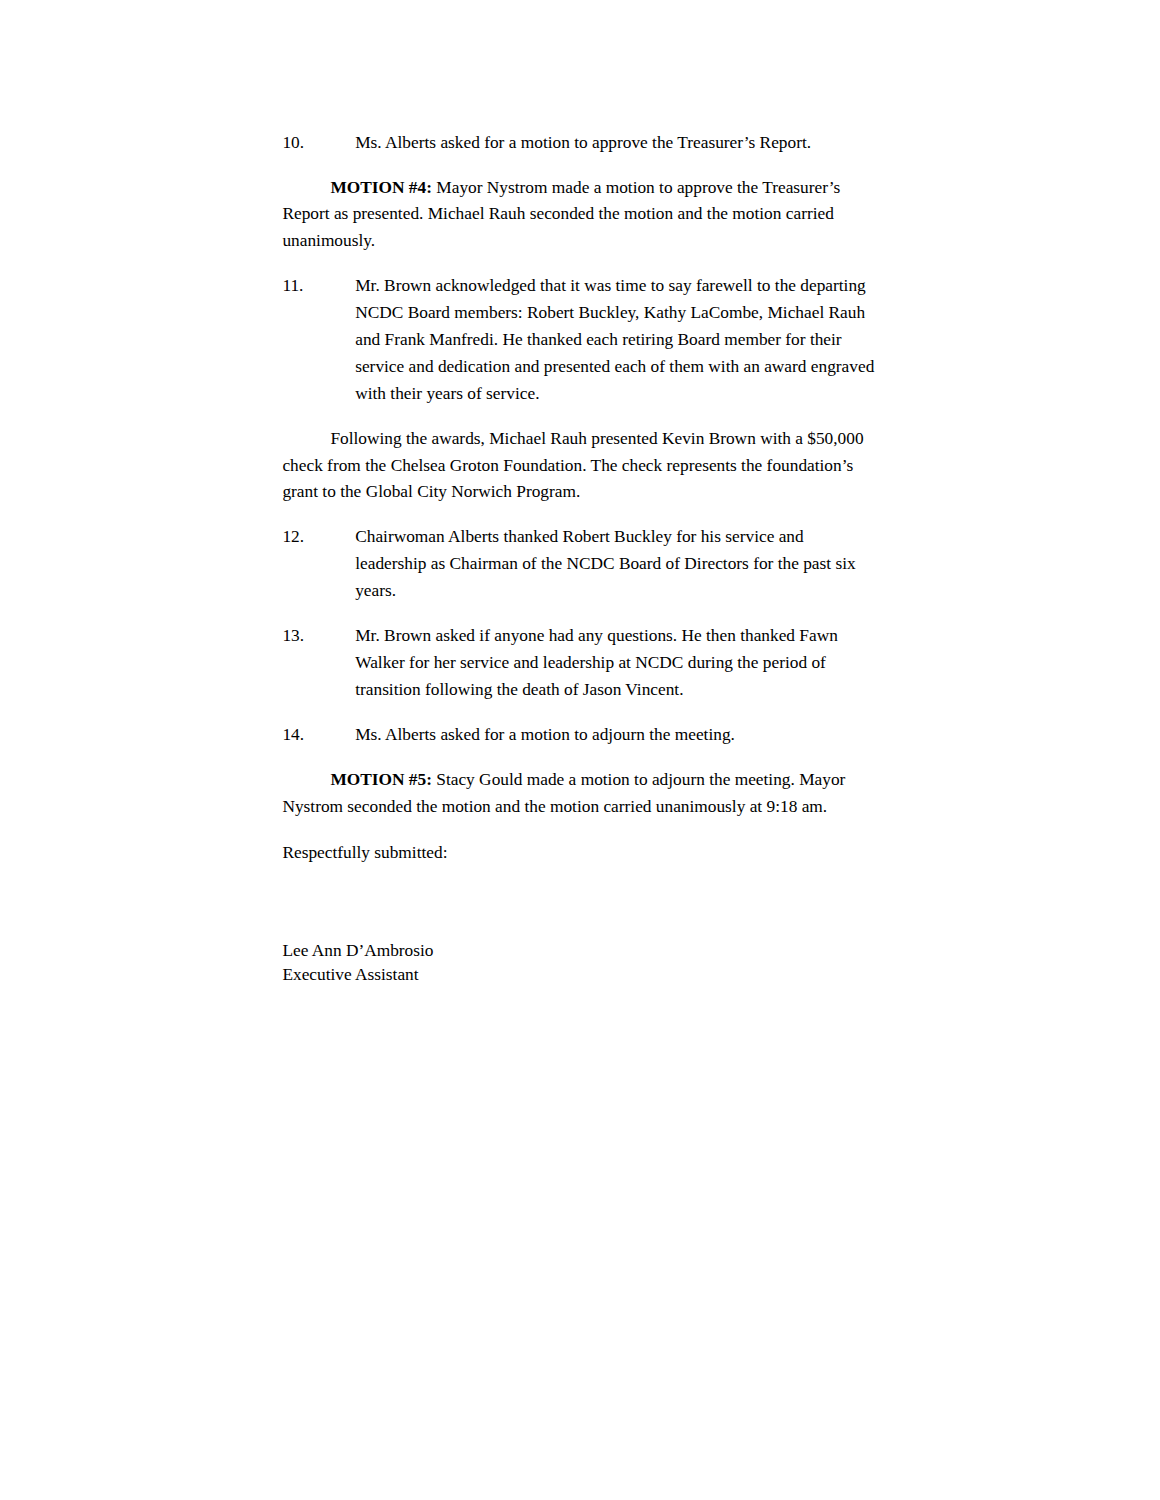10.
Ms. Alberts asked for a motion to approve the Treasurer’s Report.
MOTION #4: Mayor Nystrom made a motion to approve the Treasurer’s Report as presented. Michael Rauh seconded the motion and the motion carried unanimously.
11.
Mr. Brown acknowledged that it was time to say farewell to the departing NCDC Board members: Robert Buckley, Kathy LaCombe, Michael Rauh and Frank Manfredi. He thanked each retiring Board member for their service and dedication and presented each of them with an award engraved with their years of service.
Following the awards, Michael Rauh presented Kevin Brown with a $50,000 check from the Chelsea Groton Foundation. The check represents the foundation’s grant to the Global City Norwich Program.
12.
Chairwoman Alberts thanked Robert Buckley for his service and leadership as Chairman of the NCDC Board of Directors for the past six years.
13.
Mr. Brown asked if anyone had any questions. He then thanked Fawn Walker for her service and leadership at NCDC during the period of transition following the death of Jason Vincent.
14.
Ms. Alberts asked for a motion to adjourn the meeting.
MOTION #5: Stacy Gould made a motion to adjourn the meeting. Mayor Nystrom seconded the motion and the motion carried unanimously at 9:18 am.
Respectfully submitted:
Lee Ann D’Ambrosio
Executive Assistant